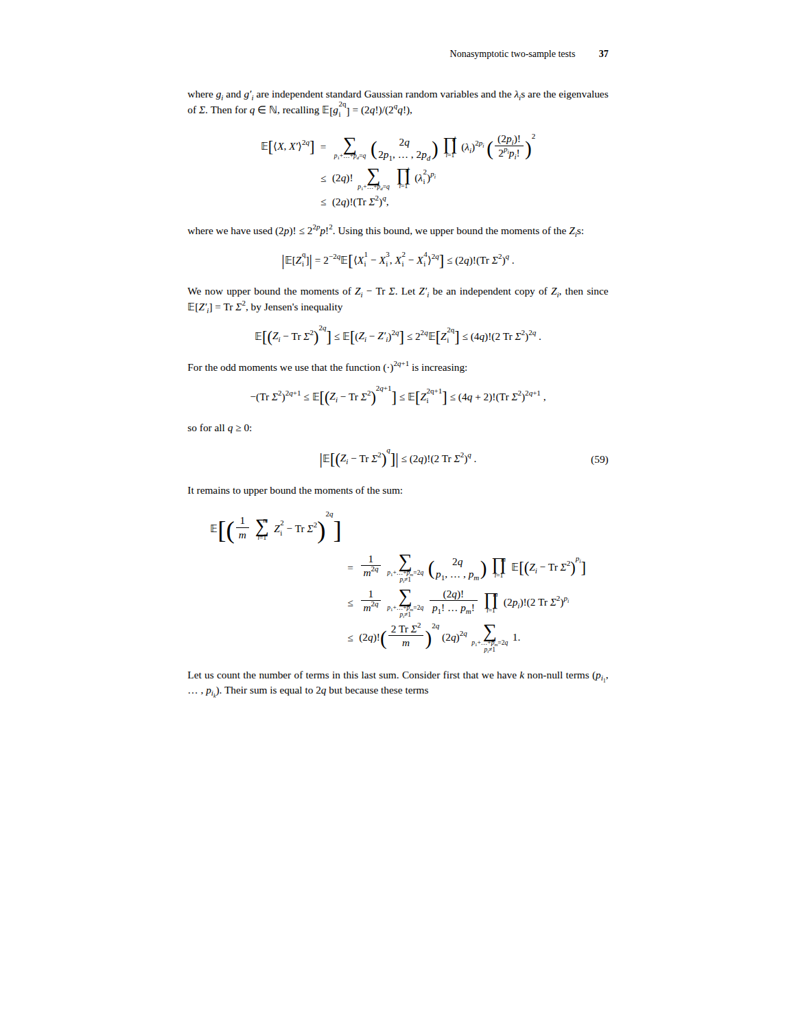Nonasymptotic two-sample tests 37
where gi and g′i are independent standard Gaussian random variables and the λis are the eigenvalues of Σ. Then for q ∈ ℕ, recalling 𝔼[g 2q i] = (2q!)/(2qq!),
| 𝔼 [ ⟨ X , X′ ⟩ 2 q ] | = | ∑ p 1 +…+ p d = q ( 2 q 2 p 1 , … , 2 p d ) ∏ i =1 d ( λ i ) 2 p i ( (2 p i )! 2 p i p i ! ) 2 |
| | ≤ | (2 q )! ∑ p 1 +…+ p d = q ∏ i =1 d ( λ 2 i ) p i |
| | ≤ | (2 q )!( Tr Σ 2 ) q , |
where we have used (2p)! ≤ 22pp!2. Using this bound, we upper bound the moments of the Zis:
|𝔼[Zqi]| = 2−2q𝔼[⟨X 1 i − X 3 i, X 2 i − X 4 i⟩2q] ≤ (2q)!(Tr Σ2)q .
We now upper bound the moments of Zi − Tr Σ. Let Z′i be an independent copy of Zi, then since 𝔼[Z′i] = Tr Σ2, by Jensen's inequality
𝔼[(Zi − Tr Σ2)2q] ≤ 𝔼[(Zi − Z′i)2q] ≤ 22q𝔼[Z 2q i] ≤ (4q)!(2 Tr Σ2)2q .
For the odd moments we use that the function (·)2q+1 is increasing:
−(Tr Σ2)2q+1 ≤ 𝔼[(Zi − Tr Σ2)2q+1] ≤ 𝔼[Z 2q+1 i] ≤ (4q + 2)!(Tr Σ2)2q+1 ,
so for all q ≥ 0:
|𝔼[(Zi − Tr Σ2)q]| ≤ (2q)!(2 Tr Σ2)q .
(59)
It remains to upper bound the moments of the sum:
| 𝔼 [ ( 1 m ∑ i =1 m Z 2 i − Tr Σ 2 ) 2 q ] | | |
| | = | 1 m 2 q ∑ p 1 +…+ p m =2 q p i ≠1 ( 2 q p 1 , … , p m ) ∏ i =1 m 𝔼 [ ( Z i − Tr Σ 2 ) p i ] |
| | ≤ | 1 m 2 q ∑ p 1 +…+ p m =2 q p i ≠1 (2 q )! p 1 ! … p m ! ∏ i =1 m (2 p i )!(2 Tr Σ 2 ) p i |
| | ≤ | (2 q )! ( 2 Tr Σ 2 m ) 2 q (2 q ) 2 q ∑ p 1 +…+ p m =2 q p i ≠1 1. |
Let us count the number of terms in this last sum. Consider first that we have k non-null terms (pi1, … , pik). Their sum is equal to 2q but because these terms